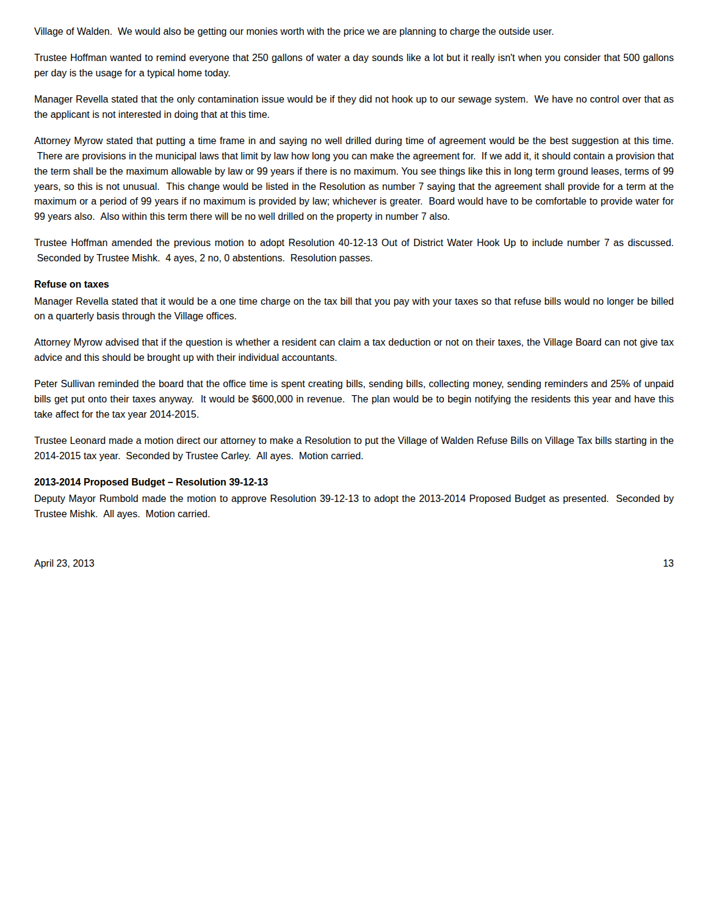Village of Walden. We would also be getting our monies worth with the price we are planning to charge the outside user.
Trustee Hoffman wanted to remind everyone that 250 gallons of water a day sounds like a lot but it really isn't when you consider that 500 gallons per day is the usage for a typical home today.
Manager Revella stated that the only contamination issue would be if they did not hook up to our sewage system. We have no control over that as the applicant is not interested in doing that at this time.
Attorney Myrow stated that putting a time frame in and saying no well drilled during time of agreement would be the best suggestion at this time. There are provisions in the municipal laws that limit by law how long you can make the agreement for. If we add it, it should contain a provision that the term shall be the maximum allowable by law or 99 years if there is no maximum. You see things like this in long term ground leases, terms of 99 years, so this is not unusual. This change would be listed in the Resolution as number 7 saying that the agreement shall provide for a term at the maximum or a period of 99 years if no maximum is provided by law; whichever is greater. Board would have to be comfortable to provide water for 99 years also. Also within this term there will be no well drilled on the property in number 7 also.
Trustee Hoffman amended the previous motion to adopt Resolution 40-12-13 Out of District Water Hook Up to include number 7 as discussed. Seconded by Trustee Mishk. 4 ayes, 2 no, 0 abstentions. Resolution passes.
Refuse on taxes
Manager Revella stated that it would be a one time charge on the tax bill that you pay with your taxes so that refuse bills would no longer be billed on a quarterly basis through the Village offices.
Attorney Myrow advised that if the question is whether a resident can claim a tax deduction or not on their taxes, the Village Board can not give tax advice and this should be brought up with their individual accountants.
Peter Sullivan reminded the board that the office time is spent creating bills, sending bills, collecting money, sending reminders and 25% of unpaid bills get put onto their taxes anyway. It would be $600,000 in revenue. The plan would be to begin notifying the residents this year and have this take affect for the tax year 2014-2015.
Trustee Leonard made a motion direct our attorney to make a Resolution to put the Village of Walden Refuse Bills on Village Tax bills starting in the 2014-2015 tax year. Seconded by Trustee Carley. All ayes. Motion carried.
2013-2014 Proposed Budget – Resolution 39-12-13
Deputy Mayor Rumbold made the motion to approve Resolution 39-12-13 to adopt the 2013-2014 Proposed Budget as presented. Seconded by Trustee Mishk. All ayes. Motion carried.
April 23, 2013 13